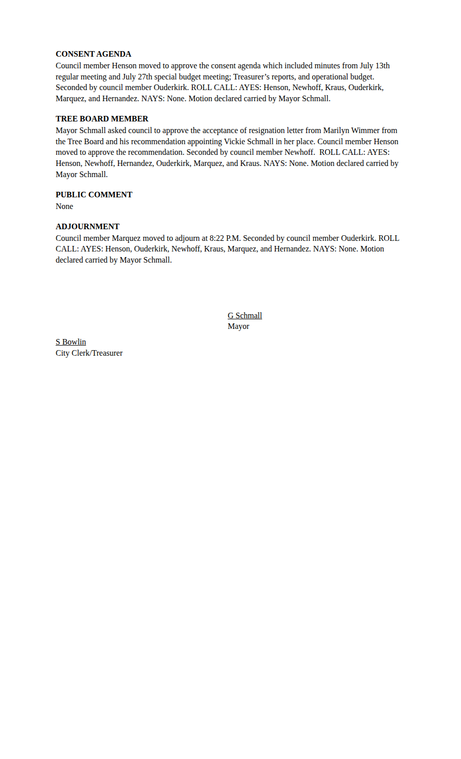Consent Agenda
Council member Henson moved to approve the consent agenda which included minutes from July 13th regular meeting and July 27th special budget meeting; Treasurer’s reports, and operational budget. Seconded by council member Ouderkirk. ROLL CALL: AYES: Henson, Newhoff, Kraus, Ouderkirk, Marquez, and Hernandez. NAYS: None. Motion declared carried by Mayor Schmall.
Tree Board Member
Mayor Schmall asked council to approve the acceptance of resignation letter from Marilyn Wimmer from the Tree Board and his recommendation appointing Vickie Schmall in her place. Council member Henson moved to approve the recommendation. Seconded by council member Newhoff. ROLL CALL: AYES: Henson, Newhoff, Hernandez, Ouderkirk, Marquez, and Kraus. NAYS: None. Motion declared carried by Mayor Schmall.
Public Comment
None
Adjournment
Council member Marquez moved to adjourn at 8:22 P.M. Seconded by council member Ouderkirk. ROLL CALL: AYES: Henson, Ouderkirk, Newhoff, Kraus, Marquez, and Hernandez. NAYS: None. Motion declared carried by Mayor Schmall.
G Schmall Mayor
S Bowlin City Clerk/Treasurer